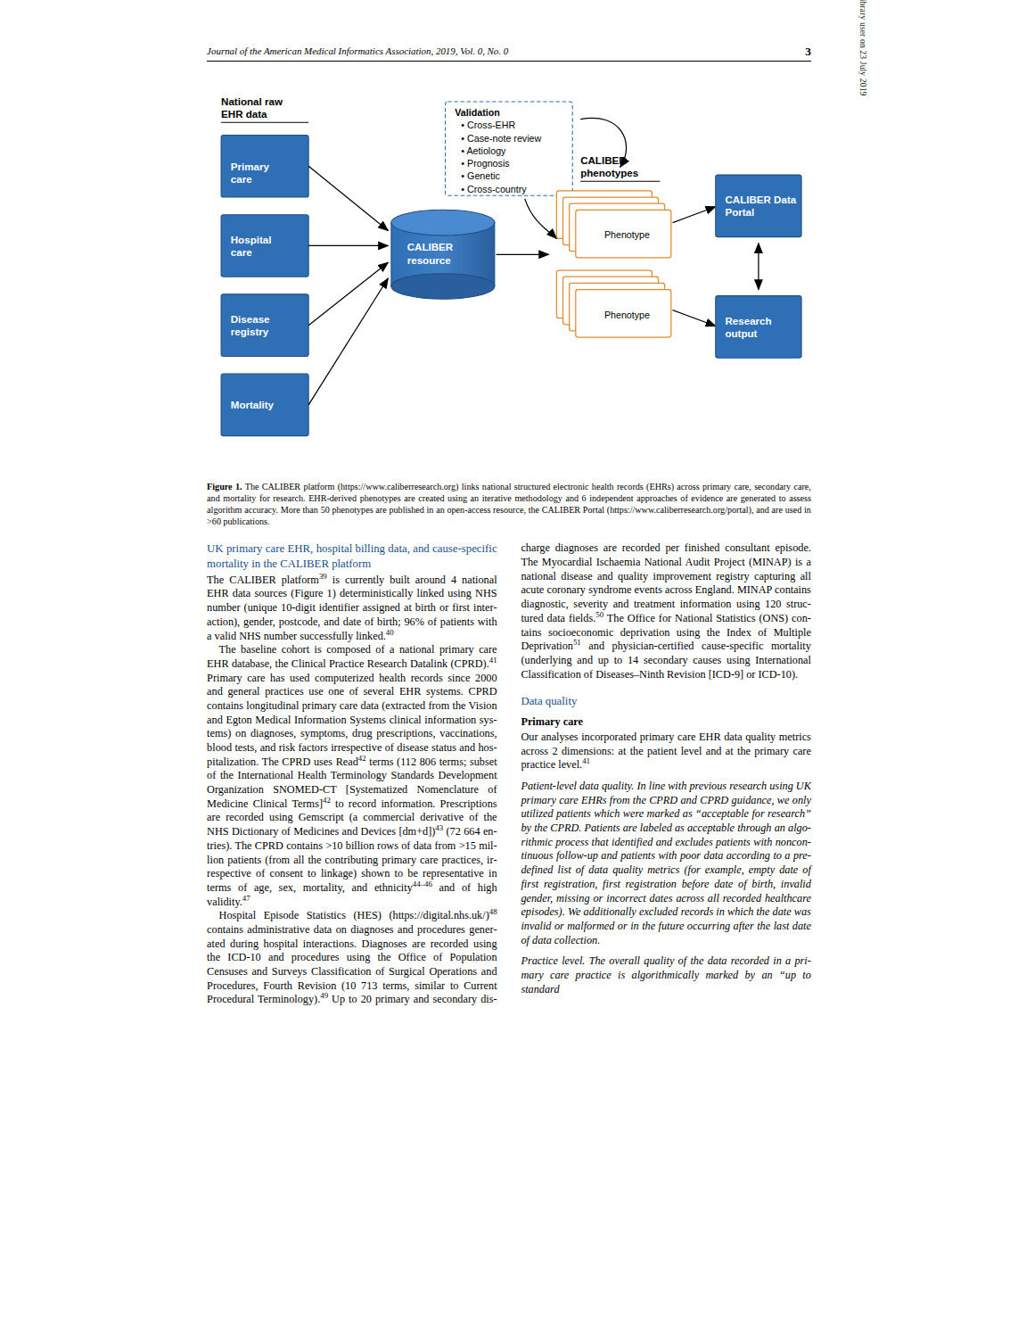Journal of the American Medical Informatics Association, 2019, Vol. 0, No. 0 3
Downloaded from https://academic.oup.com/jamia/advance-article-abstract/doi/10.1093/jamia/ocz105/5536916 by University College London Library user on 23 July 2019
National raw EHR data Primary care Hospital care Disease registry Mortality CALIBER resource Validation • Cross-EHR • Case-note review • Aetiology • Prognosis • Genetic • Cross-country CALIBER phenotypes Phenotype Phenotype CALIBER Data Portal Research output
Figure 1. The CALIBER platform (https://www.caliberresearch.org) links national structured electronic health records (EHRs) across primary care, secondary care, and mortality for research. EHR-derived phenotypes are created using an iterative methodology and 6 independent approaches of evidence are generated to assess algorithm accuracy. More than 50 phenotypes are published in an open-access resource, the CALIBER Portal (https://www.caliberresearch.org/portal), and are used in >60 publications.
UK primary care EHR, hospital billing data, and cause-specific mortality in the CALIBER platform
The CALIBER platform39 is currently built around 4 national EHR data sources (Figure 1) deterministically linked using NHS number (unique 10-digit identifier assigned at birth or first interaction), gender, postcode, and date of birth; 96% of patients with a valid NHS number successfully linked.40
The baseline cohort is composed of a national primary care EHR database, the Clinical Practice Research Datalink (CPRD).41 Primary care has used computerized health records since 2000 and general practices use one of several EHR systems. CPRD contains longitudinal primary care data (extracted from the Vision and Egton Medical Information Systems clinical information systems) on diagnoses, symptoms, drug prescriptions, vaccinations, blood tests, and risk factors irrespective of disease status and hospitalization. The CPRD uses Read42 terms (112 806 terms; subset of the International Health Terminology Standards Development Organization SNOMED-CT [Systematized Nomenclature of Medicine Clinical Terms]42 to record information. Prescriptions are recorded using Gemscript (a commercial derivative of the NHS Dictionary of Medicines and Devices [dm+d])43 (72 664 entries). The CPRD contains >10 billion rows of data from >15 million patients (from all the contributing primary care practices, irrespective of consent to linkage) shown to be representative in terms of age, sex, mortality, and ethnicity44–46 and of high validity.47
Hospital Episode Statistics (HES) (https://digital.nhs.uk/)48 contains administrative data on diagnoses and procedures generated during hospital interactions. Diagnoses are recorded using the ICD-10 and procedures using the Office of Population Censuses and Surveys Classification of Surgical Operations and Procedures, Fourth Revision (10 713 terms, similar to Current Procedural Terminology).49 Up to 20 primary and secondary discharge diagnoses are recorded per finished consultant episode. The Myocardial Ischaemia National Audit Project (MINAP) is a national disease and quality improvement registry capturing all acute coronary syndrome events across England. MINAP contains diagnostic, severity and treatment information using 120 structured data fields.50 The Office for National Statistics (ONS) contains socioeconomic deprivation using the Index of Multiple Deprivation51 and physician-certified cause-specific mortality (underlying and up to 14 secondary causes using International Classification of Diseases–Ninth Revision [ICD-9] or ICD-10).
Data quality
Primary care
Our analyses incorporated primary care EHR data quality metrics across 2 dimensions: at the patient level and at the primary care practice level.41
Patient-level data quality. In line with previous research using UK primary care EHRs from the CPRD and CPRD guidance, we only utilized patients which were marked as “acceptable for research” by the CPRD. Patients are labeled as acceptable through an algorithmic process that identified and excludes patients with noncontinuous follow-up and patients with poor data according to a predefined list of data quality metrics (for example, empty date of first registration, first registration before date of birth, invalid gender, missing or incorrect dates across all recorded healthcare episodes). We additionally excluded records in which the date was invalid or malformed or in the future occurring after the last date of data collection.
Practice level. The overall quality of the data recorded in a primary care practice is algorithmically marked by an “up to standard